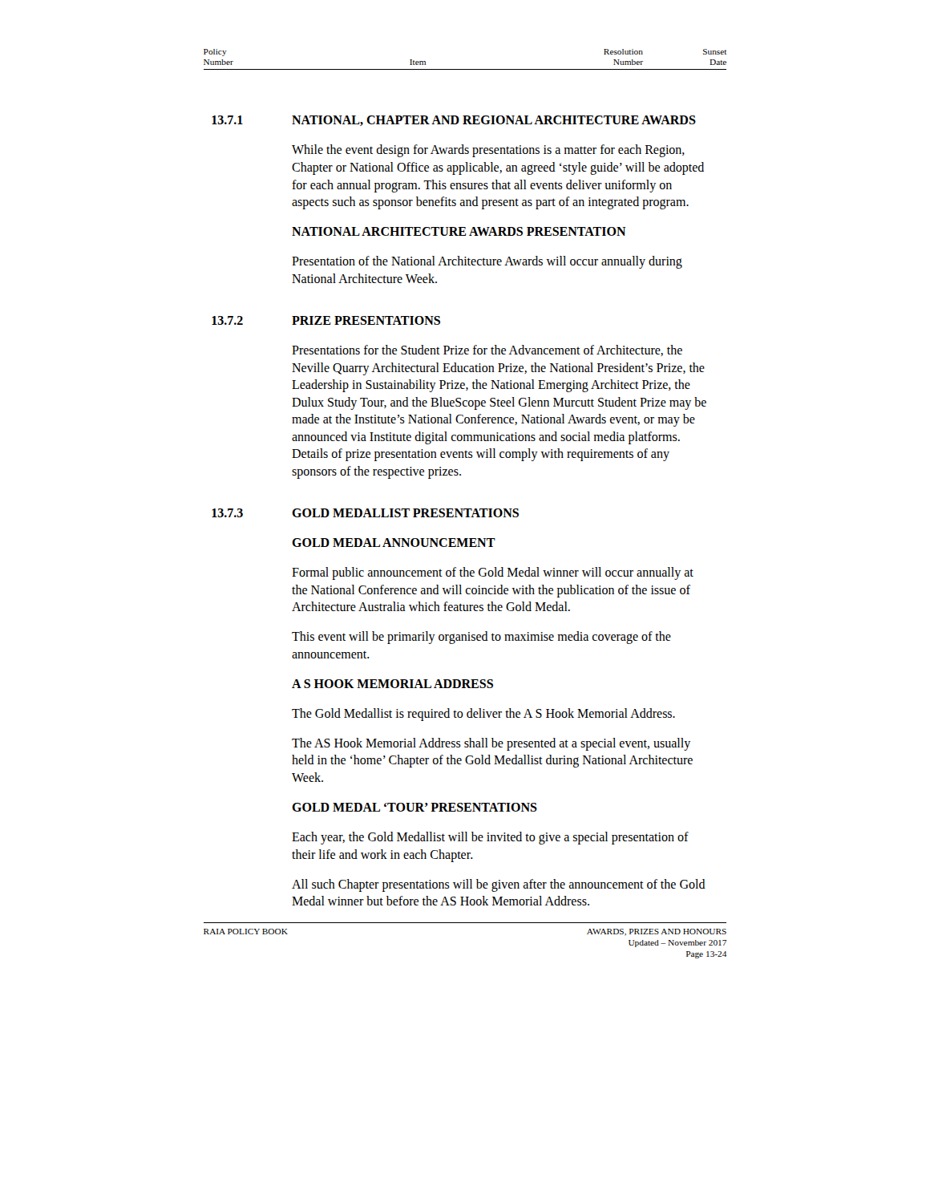| Policy Number | Item | Resolution Number | Sunset Date |
13.7.1
National, Chapter and Regional Architecture Awards
While the event design for Awards presentations is a matter for each Region, Chapter or National Office as applicable, an agreed ‘style guide’ will be adopted for each annual program. This ensures that all events deliver uniformly on aspects such as sponsor benefits and present as part of an integrated program.
National Architecture Awards Presentation
Presentation of the National Architecture Awards will occur annually during National Architecture Week.
13.7.2
Prize Presentations
Presentations for the Student Prize for the Advancement of Architecture, the Neville Quarry Architectural Education Prize, the National President’s Prize, the Leadership in Sustainability Prize, the National Emerging Architect Prize, the Dulux Study Tour, and the BlueScope Steel Glenn Murcutt Student Prize may be made at the Institute’s National Conference, National Awards event, or may be announced via Institute digital communications and social media platforms. Details of prize presentation events will comply with requirements of any sponsors of the respective prizes.
13.7.3
Gold Medallist Presentations
Gold Medal Announcement
Formal public announcement of the Gold Medal winner will occur annually at the National Conference and will coincide with the publication of the issue of Architecture Australia which features the Gold Medal.
This event will be primarily organised to maximise media coverage of the announcement.
A S Hook Memorial Address
The Gold Medallist is required to deliver the A S Hook Memorial Address.
The AS Hook Memorial Address shall be presented at a special event, usually held in the ‘home’ Chapter of the Gold Medallist during National Architecture Week.
Gold Medal ‘Tour’ Presentations
Each year, the Gold Medallist will be invited to give a special presentation of their life and work in each Chapter.
All such Chapter presentations will be given after the announcement of the Gold Medal winner but before the AS Hook Memorial Address.
RAIA Policy Book
Awards, Prizes and Honours
Updated – November 2017
Page 13-24